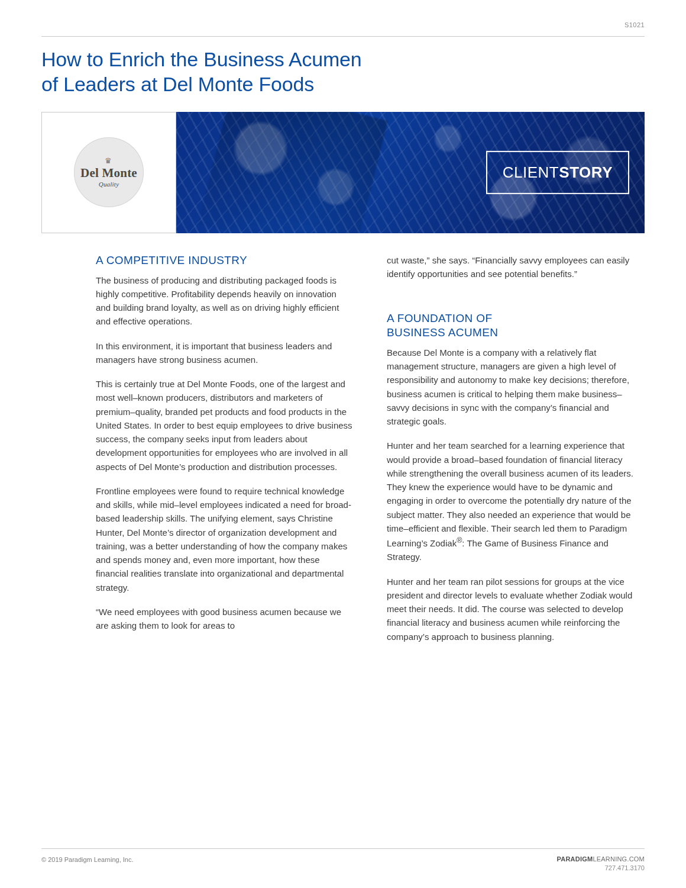S1021
How to Enrich the Business Acumen
of Leaders at Del Monte Foods
♛ Del Monte Quality
CLIENT STORY
A Competitive Industry
The business of producing and distributing packaged foods is highly competitive. Profitability depends heavily on innovation and building brand loyalty, as well as on driving highly efficient and effective operations.
In this environment, it is important that business leaders and managers have strong business acumen.
This is certainly true at Del Monte Foods, one of the largest and most well–known producers, distributors and marketers of premium–quality, branded pet products and food products in the United States. In order to best equip employees to drive business success, the company seeks input from leaders about development opportunities for employees who are involved in all aspects of Del Monte’s production and distribution processes.
Frontline employees were found to require technical knowledge and skills, while mid–level employees indicated a need for broad-based leadership skills. The unifying element, says Christine Hunter, Del Monte’s director of organization development and training, was a better understanding of how the company makes and spends money and, even more important, how these financial realities translate into organizational and departmental strategy.
“We need employees with good business acumen because we are asking them to look for areas to
cut waste,” she says. “Financially savvy employees can easily identify opportunities and see potential benefits.”
A Foundation of
Business Acumen
Because Del Monte is a company with a relatively flat management structure, managers are given a high level of responsibility and autonomy to make key decisions; therefore, business acumen is critical to helping them make business–savvy decisions in sync with the company’s financial and strategic goals.
Hunter and her team searched for a learning experience that would provide a broad–based foundation of financial literacy while strengthening the overall business acumen of its leaders. They knew the experience would have to be dynamic and engaging in order to overcome the potentially dry nature of the subject matter. They also needed an experience that would be time–efficient and flexible. Their search led them to Paradigm Learning’s Zodiak®: The Game of Business Finance and Strategy.
Hunter and her team ran pilot sessions for groups at the vice president and director levels to evaluate whether Zodiak would meet their needs. It did. The course was selected to develop financial literacy and business acumen while reinforcing the company’s approach to business planning.
© 2019 Paradigm Learning, Inc.
PARADIGMLEARNING.COM
727.471.3170